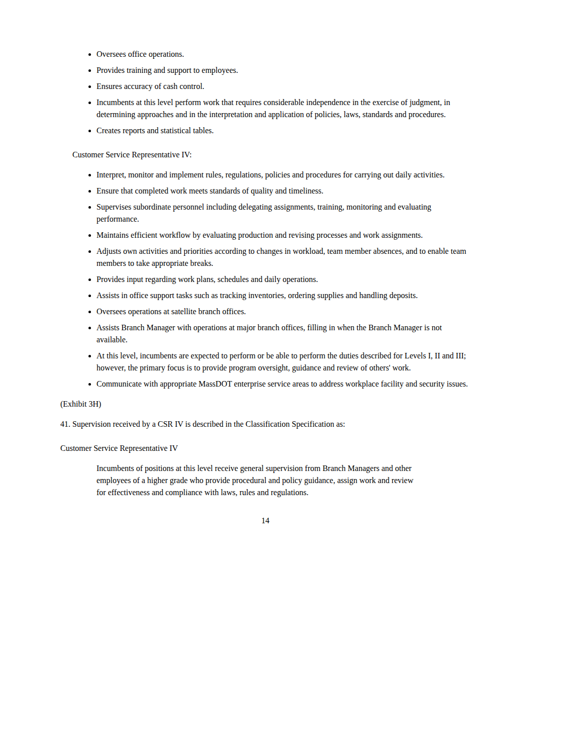Oversees office operations.
Provides training and support to employees.
Ensures accuracy of cash control.
Incumbents at this level perform work that requires considerable independence in the exercise of judgment, in determining approaches and in the interpretation and application of policies, laws, standards and procedures.
Creates reports and statistical tables.
Customer Service Representative IV:
Interpret, monitor and implement rules, regulations, policies and procedures for carrying out daily activities.
Ensure that completed work meets standards of quality and timeliness.
Supervises subordinate personnel including delegating assignments, training, monitoring and evaluating performance.
Maintains efficient workflow by evaluating production and revising processes and work assignments.
Adjusts own activities and priorities according to changes in workload, team member absences, and to enable team members to take appropriate breaks.
Provides input regarding work plans, schedules and daily operations.
Assists in office support tasks such as tracking inventories, ordering supplies and handling deposits.
Oversees operations at satellite branch offices.
Assists Branch Manager with operations at major branch offices, filling in when the Branch Manager is not available.
At this level, incumbents are expected to perform or be able to perform the duties described for Levels I, II and III; however, the primary focus is to provide program oversight, guidance and review of others' work.
Communicate with appropriate MassDOT enterprise service areas to address workplace facility and security issues.
(Exhibit 3H)
41. Supervision received by a CSR IV is described in the Classification Specification as:
Customer Service Representative IV
Incumbents of positions at this level receive general supervision from Branch Managers and other employees of a higher grade who provide procedural and policy guidance, assign work and review for effectiveness and compliance with laws, rules and regulations.
14